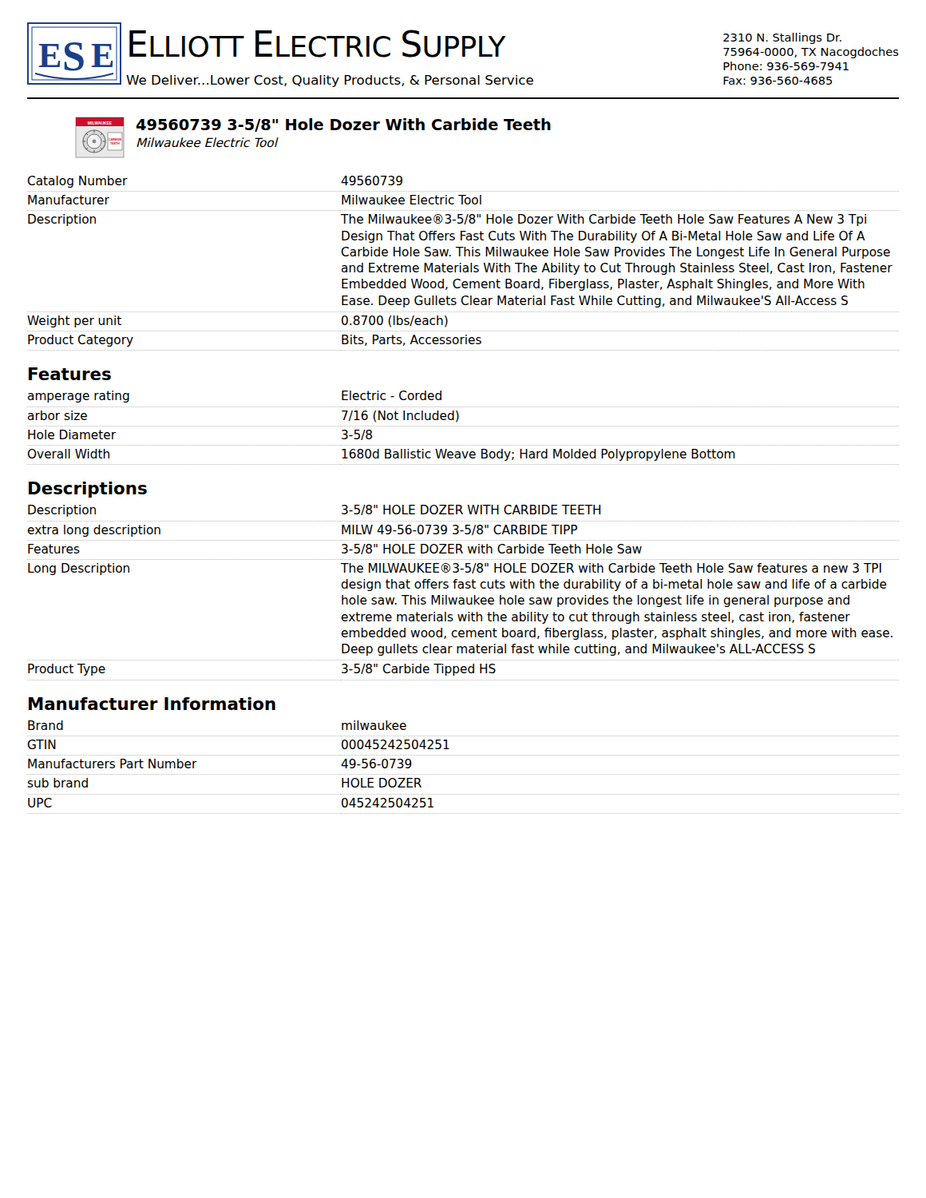E S E
ELLIOTT ELECTRIC SUPPLY
We Deliver...Lower Cost, Quality Products, & Personal Service
2310 N. Stallings Dr.
75964-0000, TX Nacogdoches
Phone: 936-569-7941
Fax: 936-560-4685
MILWAUKEE CARBIDE TEETH
49560739 3-5/8" Hole Dozer With Carbide Teeth
Milwaukee Electric Tool
| Catalog Number | 49560739 |
| Manufacturer | Milwaukee Electric Tool |
| Description | The Milwaukee®3-5/8" Hole Dozer With Carbide Teeth Hole Saw Features A New 3 Tpi Design That Offers Fast Cuts With The Durability Of A Bi-Metal Hole Saw and Life Of A Carbide Hole Saw. This Milwaukee Hole Saw Provides The Longest Life In General Purpose and Extreme Materials With The Ability to Cut Through Stainless Steel, Cast Iron, Fastener Embedded Wood, Cement Board, Fiberglass, Plaster, Asphalt Shingles, and More With Ease. Deep Gullets Clear Material Fast While Cutting, and Milwaukee'S All-Access S |
| Weight per unit | 0.8700 (lbs/each) |
| Product Category | Bits, Parts, Accessories |
Features
| amperage rating | Electric - Corded |
| arbor size | 7/16 (Not Included) |
| Hole Diameter | 3-5/8 |
| Overall Width | 1680d Ballistic Weave Body; Hard Molded Polypropylene Bottom |
Descriptions
| Description | 3-5/8" HOLE DOZER WITH CARBIDE TEETH |
| extra long description | MILW 49-56-0739 3-5/8" CARBIDE TIPP |
| Features | 3-5/8" HOLE DOZER with Carbide Teeth Hole Saw |
| Long Description | The MILWAUKEE®3-5/8" HOLE DOZER with Carbide Teeth Hole Saw features a new 3 TPI design that offers fast cuts with the durability of a bi-metal hole saw and life of a carbide hole saw. This Milwaukee hole saw provides the longest life in general purpose and extreme materials with the ability to cut through stainless steel, cast iron, fastener embedded wood, cement board, fiberglass, plaster, asphalt shingles, and more with ease. Deep gullets clear material fast while cutting, and Milwaukee's ALL-ACCESS S |
| Product Type | 3-5/8" Carbide Tipped HS |
Manufacturer Information
| Brand | milwaukee |
| GTIN | 00045242504251 |
| Manufacturers Part Number | 49-56-0739 |
| sub brand | HOLE DOZER |
| UPC | 045242504251 |